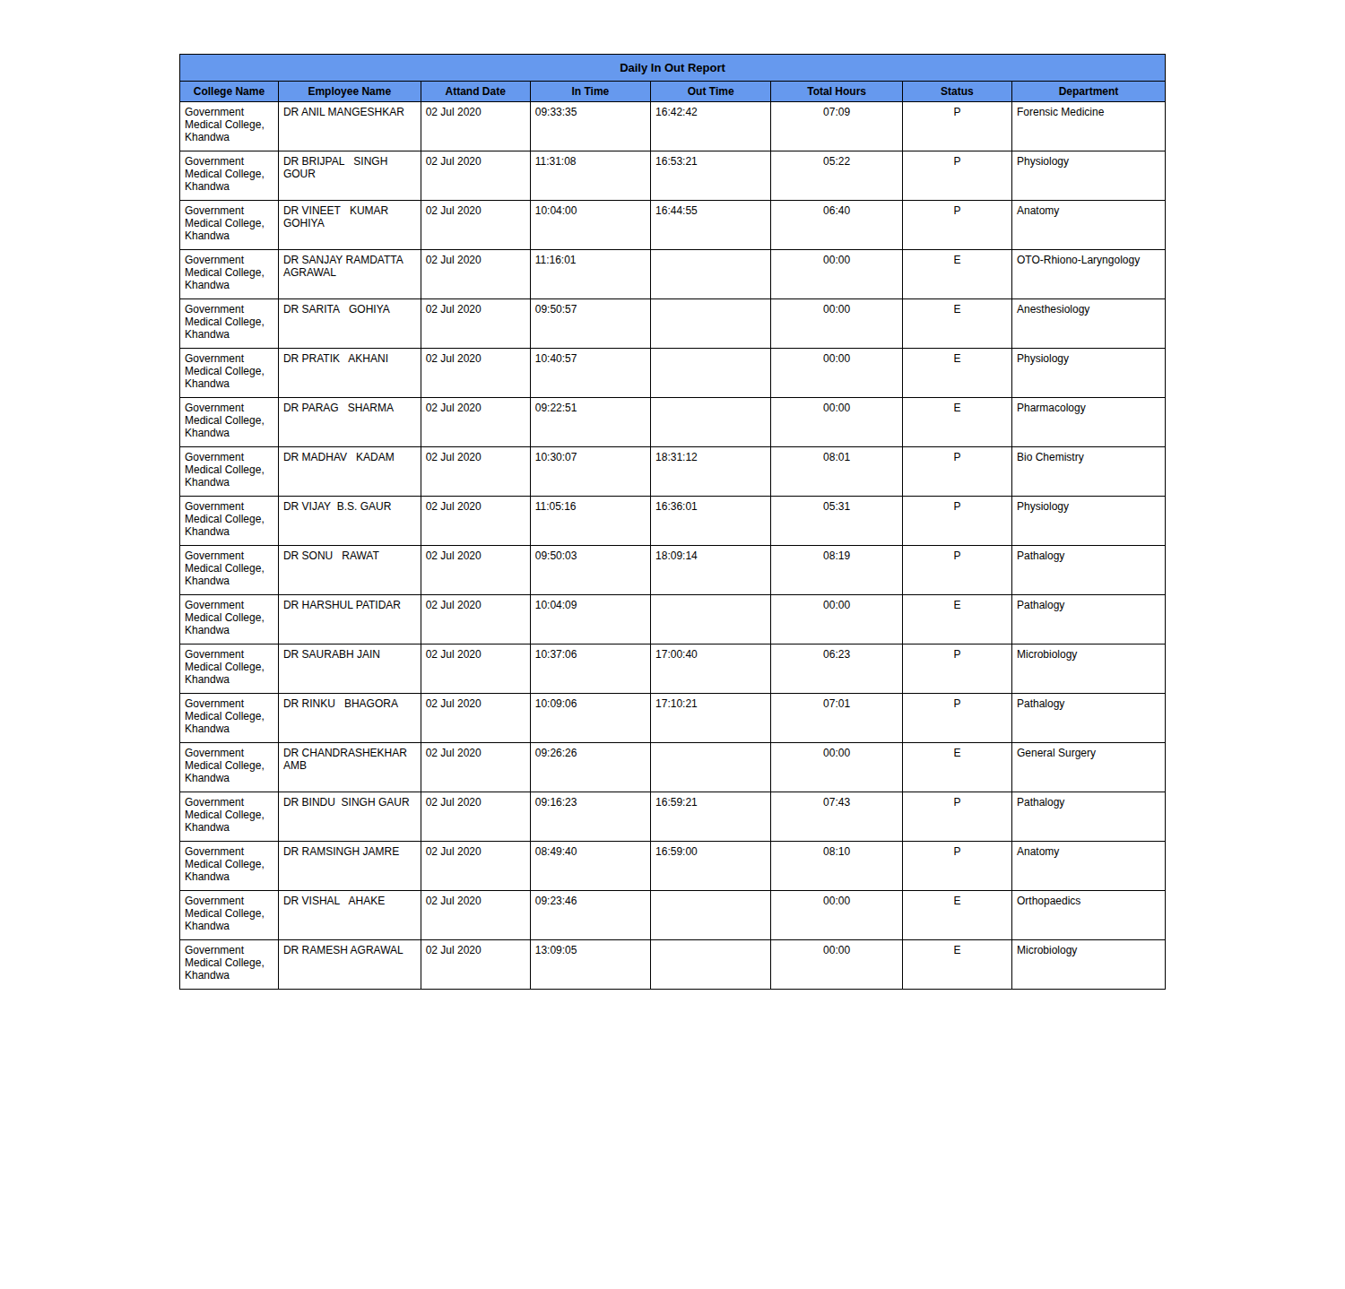Daily In Out Report
| College Name | Employee Name | Attand Date | In Time | Out Time | Total Hours | Status | Department |
| --- | --- | --- | --- | --- | --- | --- | --- |
| Government Medical College, Khandwa | DR ANIL MANGESHKAR | 02 Jul 2020 | 09:33:35 | 16:42:42 | 07:09 | P | Forensic Medicine |
| Government Medical College, Khandwa | DR BRIJPAL SINGH GOUR | 02 Jul 2020 | 11:31:08 | 16:53:21 | 05:22 | P | Physiology |
| Government Medical College, Khandwa | DR VINEET KUMAR GOHIYA | 02 Jul 2020 | 10:04:00 | 16:44:55 | 06:40 | P | Anatomy |
| Government Medical College, Khandwa | DR SANJAY RAMDATTA AGRAWAL | 02 Jul 2020 | 11:16:01 | | 00:00 | E | OTO-Rhiono-Laryngology |
| Government Medical College, Khandwa | DR SARITA GOHIYA | 02 Jul 2020 | 09:50:57 | | 00:00 | E | Anesthesiology |
| Government Medical College, Khandwa | DR PRATIK AKHANI | 02 Jul 2020 | 10:40:57 | | 00:00 | E | Physiology |
| Government Medical College, Khandwa | DR PARAG SHARMA | 02 Jul 2020 | 09:22:51 | | 00:00 | E | Pharmacology |
| Government Medical College, Khandwa | DR MADHAV KADAM | 02 Jul 2020 | 10:30:07 | 18:31:12 | 08:01 | P | Bio Chemistry |
| Government Medical College, Khandwa | DR VIJAY B.S. GAUR | 02 Jul 2020 | 11:05:16 | 16:36:01 | 05:31 | P | Physiology |
| Government Medical College, Khandwa | DR SONU RAWAT | 02 Jul 2020 | 09:50:03 | 18:09:14 | 08:19 | P | Pathalogy |
| Government Medical College, Khandwa | DR HARSHUL PATIDAR | 02 Jul 2020 | 10:04:09 | | 00:00 | E | Pathalogy |
| Government Medical College, Khandwa | DR SAURABH JAIN | 02 Jul 2020 | 10:37:06 | 17:00:40 | 06:23 | P | Microbiology |
| Government Medical College, Khandwa | DR RINKU BHAGORA | 02 Jul 2020 | 10:09:06 | 17:10:21 | 07:01 | P | Pathalogy |
| Government Medical College, Khandwa | DR CHANDRASHEKHAR AMB | 02 Jul 2020 | 09:26:26 | | 00:00 | E | General Surgery |
| Government Medical College, Khandwa | DR BINDU SINGH GAUR | 02 Jul 2020 | 09:16:23 | 16:59:21 | 07:43 | P | Pathalogy |
| Government Medical College, Khandwa | DR RAMSINGH JAMRE | 02 Jul 2020 | 08:49:40 | 16:59:00 | 08:10 | P | Anatomy |
| Government Medical College, Khandwa | DR VISHAL AHAKE | 02 Jul 2020 | 09:23:46 | | 00:00 | E | Orthopaedics |
| Government Medical College, Khandwa | DR RAMESH AGRAWAL | 02 Jul 2020 | 13:09:05 | | 00:00 | E | Microbiology |